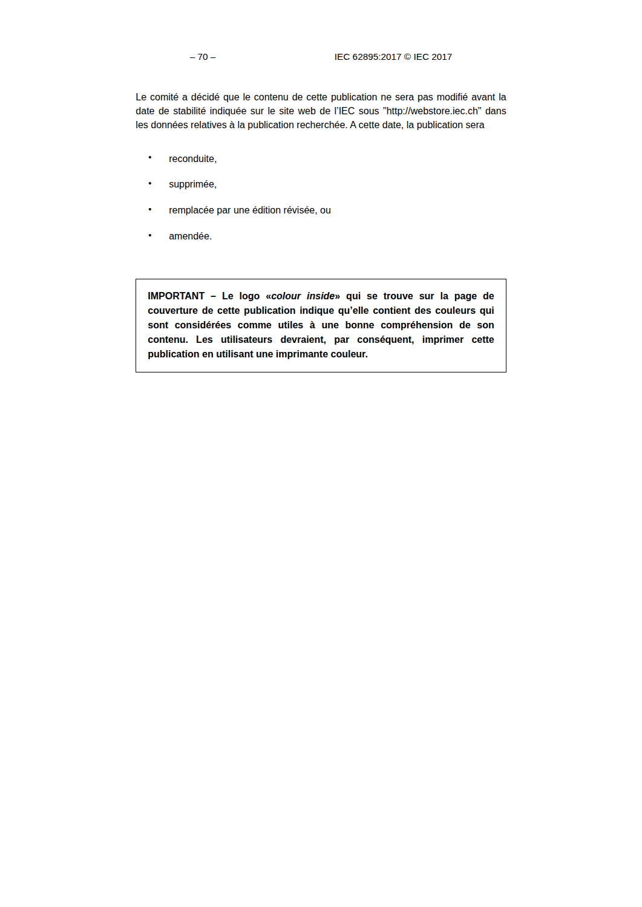– 70 – IEC 62895:2017 © IEC 2017
Le comité a décidé que le contenu de cette publication ne sera pas modifié avant la date de stabilité indiquée sur le site web de l’IEC sous "http://webstore.iec.ch" dans les données relatives à la publication recherchée. A cette date, la publication sera
reconduite,
supprimée,
remplacée par une édition révisée, ou
amendée.
IMPORTANT – Le logo «colour inside» qui se trouve sur la page de couverture de cette publication indique qu’elle contient des couleurs qui sont considérées comme utiles à une bonne compréhension de son contenu. Les utilisateurs devraient, par conséquent, imprimer cette publication en utilisant une imprimante couleur.